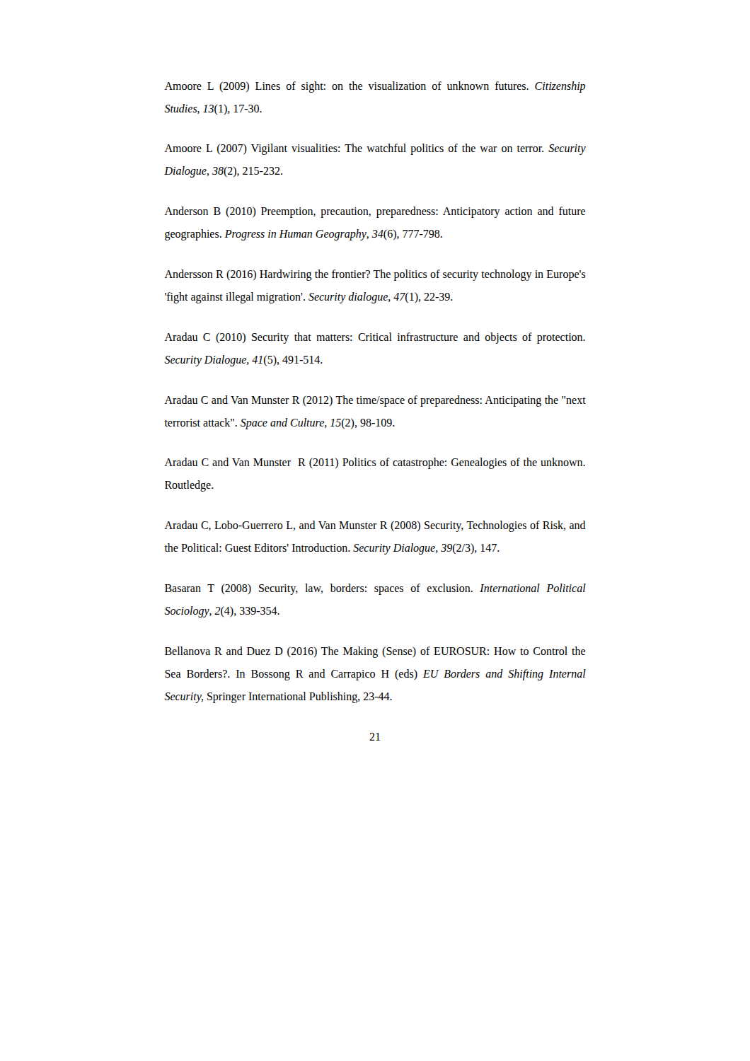Amoore L (2009) Lines of sight: on the visualization of unknown futures. Citizenship Studies, 13(1), 17-30.
Amoore L (2007) Vigilant visualities: The watchful politics of the war on terror. Security Dialogue, 38(2), 215-232.
Anderson B (2010) Preemption, precaution, preparedness: Anticipatory action and future geographies. Progress in Human Geography, 34(6), 777-798.
Andersson R (2016) Hardwiring the frontier? The politics of security technology in Europe's 'fight against illegal migration'. Security dialogue, 47(1), 22-39.
Aradau C (2010) Security that matters: Critical infrastructure and objects of protection. Security Dialogue, 41(5), 491-514.
Aradau C and Van Munster R (2012) The time/space of preparedness: Anticipating the "next terrorist attack". Space and Culture, 15(2), 98-109.
Aradau C and Van Munster R (2011) Politics of catastrophe: Genealogies of the unknown. Routledge.
Aradau C, Lobo-Guerrero L, and Van Munster R (2008) Security, Technologies of Risk, and the Political: Guest Editors' Introduction. Security Dialogue, 39(2/3), 147.
Basaran T (2008) Security, law, borders: spaces of exclusion. International Political Sociology, 2(4), 339-354.
Bellanova R and Duez D (2016) The Making (Sense) of EUROSUR: How to Control the Sea Borders?. In Bossong R and Carrapico H (eds) EU Borders and Shifting Internal Security, Springer International Publishing, 23-44.
21